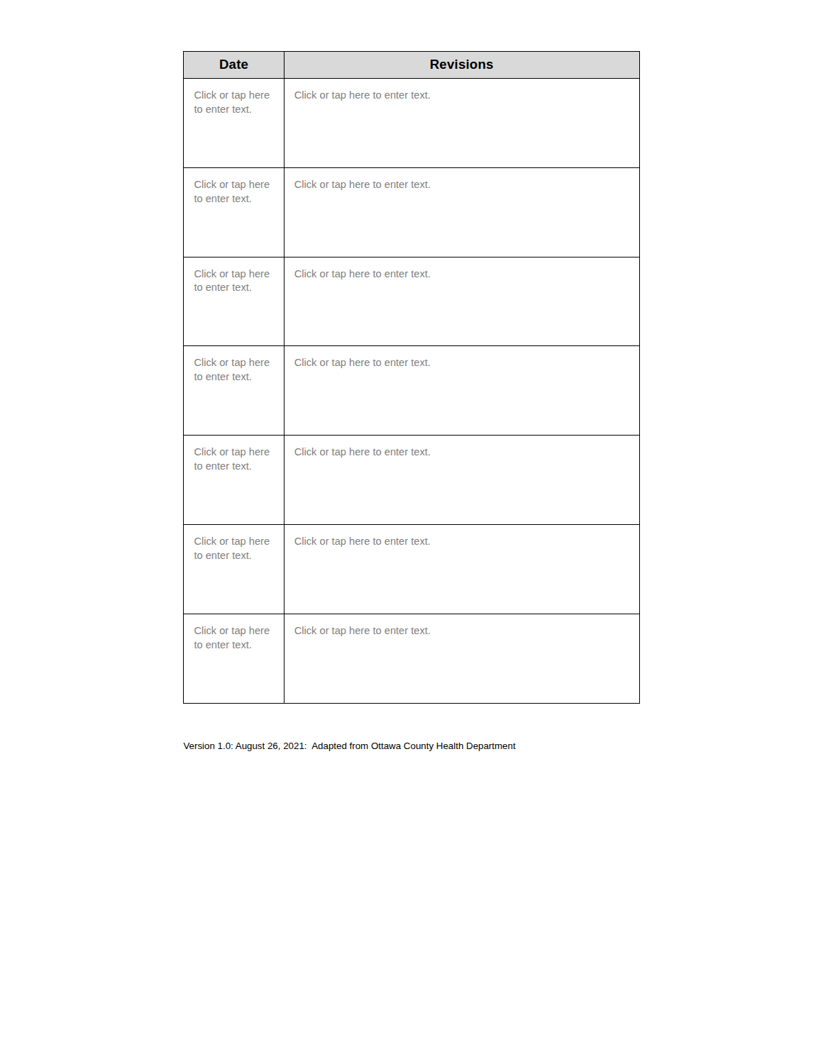| Date | Revisions |
| --- | --- |
| Click or tap here to enter text. | Click or tap here to enter text. |
| Click or tap here to enter text. | Click or tap here to enter text. |
| Click or tap here to enter text. | Click or tap here to enter text. |
| Click or tap here to enter text. | Click or tap here to enter text. |
| Click or tap here to enter text. | Click or tap here to enter text. |
| Click or tap here to enter text. | Click or tap here to enter text. |
| Click or tap here to enter text. | Click or tap here to enter text. |
Version 1.0: August 26, 2021: Adapted from Ottawa County Health Department